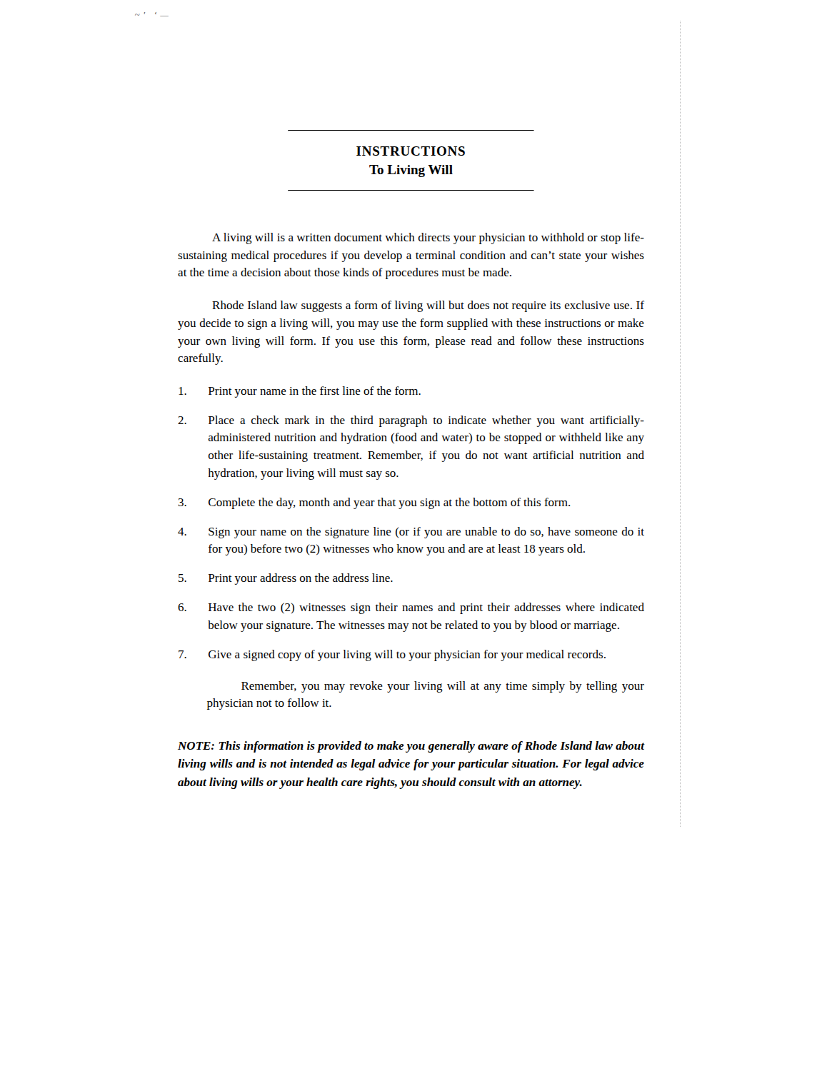~' ‘—
INSTRUCTIONS
To Living Will
A living will is a written document which directs your physician to withhold or stop life-sustaining medical procedures if you develop a terminal condition and can’t state your wishes at the time a decision about those kinds of procedures must be made.
Rhode Island law suggests a form of living will but does not require its exclusive use. If you decide to sign a living will, you may use the form supplied with these instructions or make your own living will form. If you use this form, please read and follow these instructions carefully.
Print your name in the first line of the form.
Place a check mark in the third paragraph to indicate whether you want artificially-administered nutrition and hydration (food and water) to be stopped or withheld like any other life-sustaining treatment. Remember, if you do not want artificial nutrition and hydration, your living will must say so.
Complete the day, month and year that you sign at the bottom of this form.
Sign your name on the signature line (or if you are unable to do so, have someone do it for you) before two (2) witnesses who know you and are at least 18 years old.
Print your address on the address line.
Have the two (2) witnesses sign their names and print their addresses where indicated below your signature. The witnesses may not be related to you by blood or marriage.
Give a signed copy of your living will to your physician for your medical records.
Remember, you may revoke your living will at any time simply by telling your physician not to follow it.
NOTE: This information is provided to make you generally aware of Rhode Island law about living wills and is not intended as legal advice for your particular situation. For legal advice about living wills or your health care rights, you should consult with an attorney.